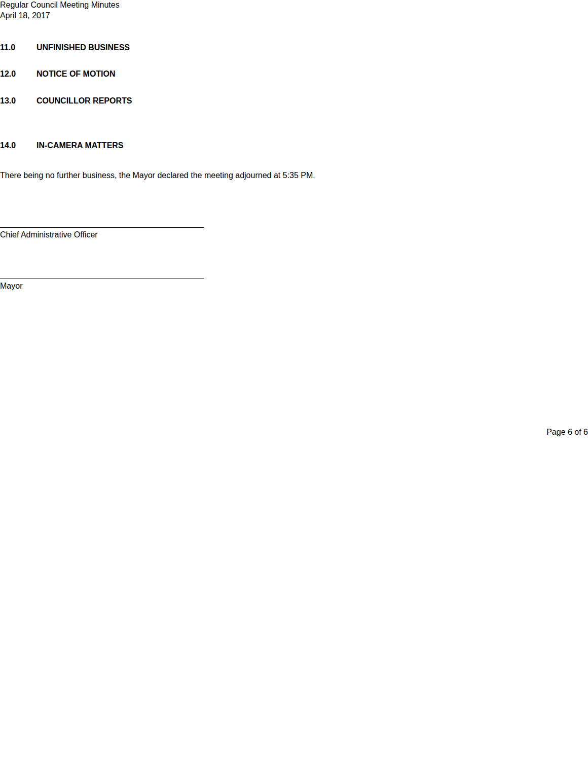Regular Council Meeting Minutes
April 18, 2017
11.0 UNFINISHED BUSINESS
12.0 NOTICE OF MOTION
13.0 COUNCILLOR REPORTS
14.0 IN-CAMERA MATTERS
There being no further business, the Mayor declared the meeting adjourned at 5:35 PM.
Chief Administrative Officer
Mayor
Page 6 of 6